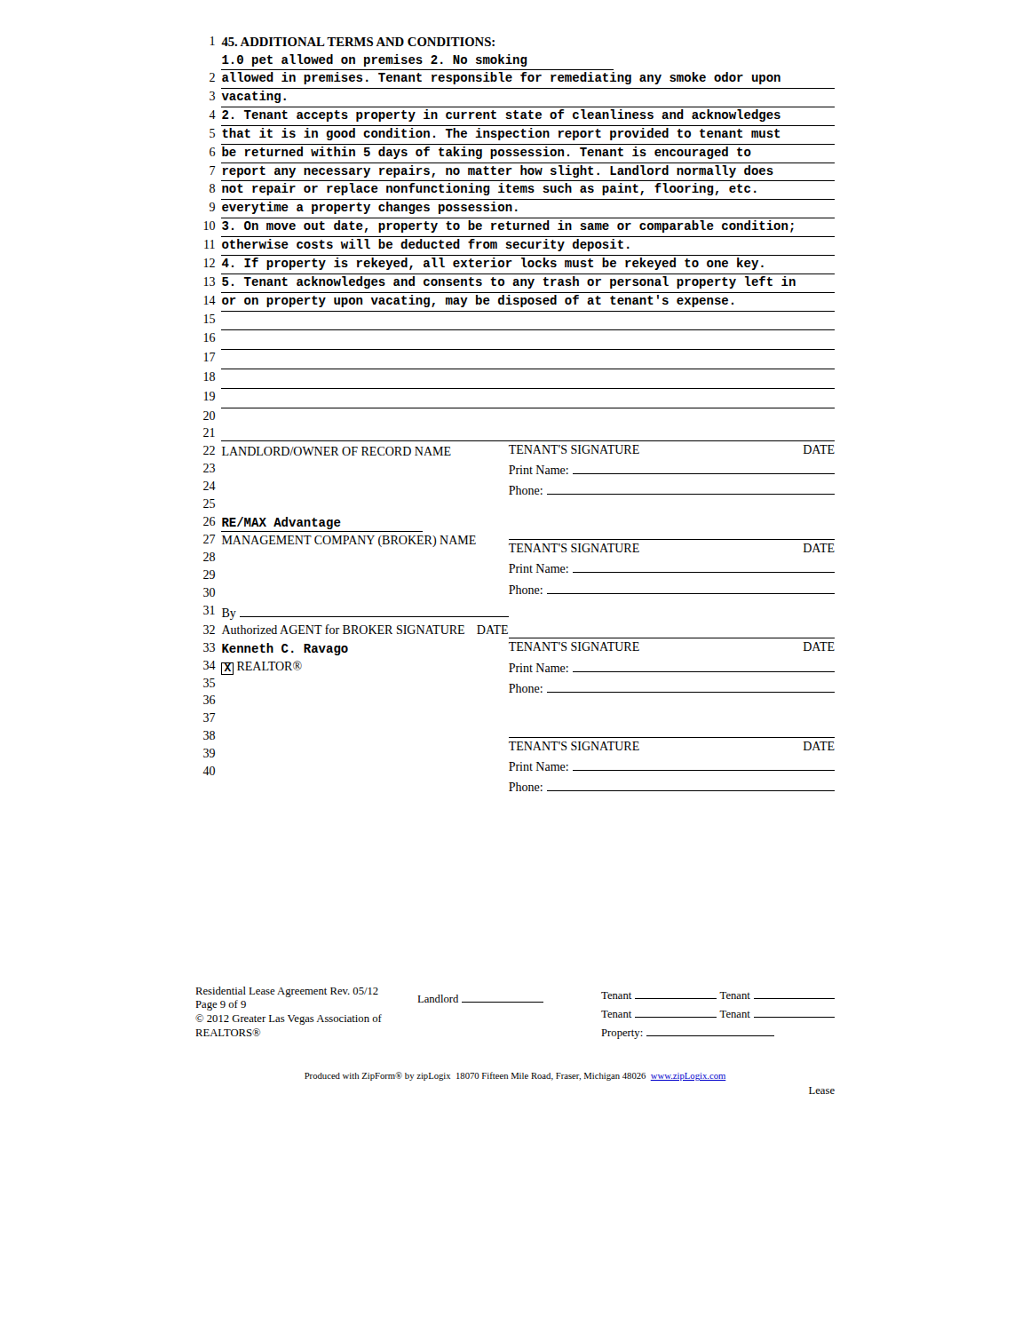1
45. ADDITIONAL TERMS AND CONDITIONS: 1.0 pet allowed on premises 2. No smoking
2
allowed in premises. Tenant responsible for remediating any smoke odor upon
3
vacating.
4
2. Tenant accepts property in current state of cleanliness and acknowledges
5
that it is in good condition. The inspection report provided to tenant must
6
be returned within 5 days of taking possession. Tenant is encouraged to
7
report any necessary repairs, no matter how slight. Landlord normally does
8
not repair or replace nonfunctioning items such as paint, flooring, etc.
9
everytime a property changes possession.
10
3. On move out date, property to be returned in same or comparable condition;
11
otherwise costs will be deducted from security deposit.
12
4. If property is rekeyed, all exterior locks must be rekeyed to one key.
13
5. Tenant acknowledges and consents to any trash or personal property left in
14
or on property upon vacating, may be disposed of at tenant's expense.
15
16
17
18
19
20
| 21 22 LANDLORD/OWNER OF RECORD NAME 23 24 25 26 RE/MAX Advantage 27 MANAGEMENT COMPANY (BROKER) NAME 28 29 30 31 By 32 Authorized AGENT for BROKER SIGNATURE DATE 33 Kenneth C. Ravago 34 X REALTOR® 35 36 37 38 39 40 | TENANT'S SIGNATURE DATE Print Name: Phone: TENANT'S SIGNATURE DATE Print Name: Phone: TENANT'S SIGNATURE DATE Print Name: Phone: TENANT'S SIGNATURE DATE Print Name: Phone: |
| Residential Lease Agreement Rev. 05/12 Page 9 of 9 © 2012 Greater Las Vegas Association of REALTORS® | Landlord | Tenant Tenant Tenant Tenant Property: |
Produced with ZipForm® by zipLogix 18070 Fifteen Mile Road, Fraser, Michigan 48026 www.zipLogix.com Lease